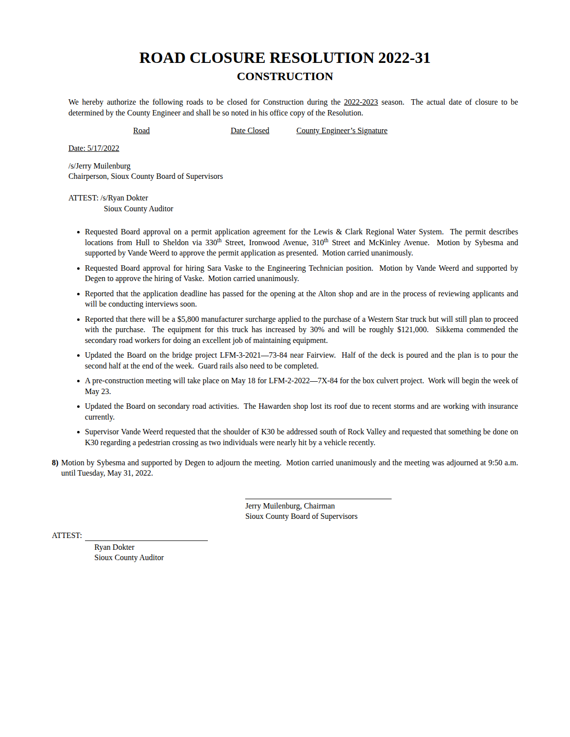ROAD CLOSURE RESOLUTION 2022-31
CONSTRUCTION
We hereby authorize the following roads to be closed for Construction during the 2022-2023 season. The actual date of closure to be determined by the County Engineer and shall be so noted in his office copy of the Resolution.
Road Date Closed County Engineer’s Signature
Date: 5/17/2022
/s/Jerry Muilenburg
Chairperson, Sioux County Board of Supervisors
ATTEST: /s/Ryan Dokter
Sioux County Auditor
Requested Board approval on a permit application agreement for the Lewis & Clark Regional Water System. The permit describes locations from Hull to Sheldon via 330th Street, Ironwood Avenue, 310th Street and McKinley Avenue. Motion by Sybesma and supported by Vande Weerd to approve the permit application as presented. Motion carried unanimously.
Requested Board approval for hiring Sara Vaske to the Engineering Technician position. Motion by Vande Weerd and supported by Degen to approve the hiring of Vaske. Motion carried unanimously.
Reported that the application deadline has passed for the opening at the Alton shop and are in the process of reviewing applicants and will be conducting interviews soon.
Reported that there will be a $5,800 manufacturer surcharge applied to the purchase of a Western Star truck but will still plan to proceed with the purchase. The equipment for this truck has increased by 30% and will be roughly $121,000. Sikkema commended the secondary road workers for doing an excellent job of maintaining equipment.
Updated the Board on the bridge project LFM-3-2021—73-84 near Fairview. Half of the deck is poured and the plan is to pour the second half at the end of the week. Guard rails also need to be completed.
A pre-construction meeting will take place on May 18 for LFM-2-2022—7X-84 for the box culvert project. Work will begin the week of May 23.
Updated the Board on secondary road activities. The Hawarden shop lost its roof due to recent storms and are working with insurance currently.
Supervisor Vande Weerd requested that the shoulder of K30 be addressed south of Rock Valley and requested that something be done on K30 regarding a pedestrian crossing as two individuals were nearly hit by a vehicle recently.
8) Motion by Sybesma and supported by Degen to adjourn the meeting. Motion carried unanimously and the meeting was adjourned at 9:50 a.m. until Tuesday, May 31, 2022.
Jerry Muilenburg, Chairman
Sioux County Board of Supervisors
ATTEST:
Ryan Dokter
Sioux County Auditor